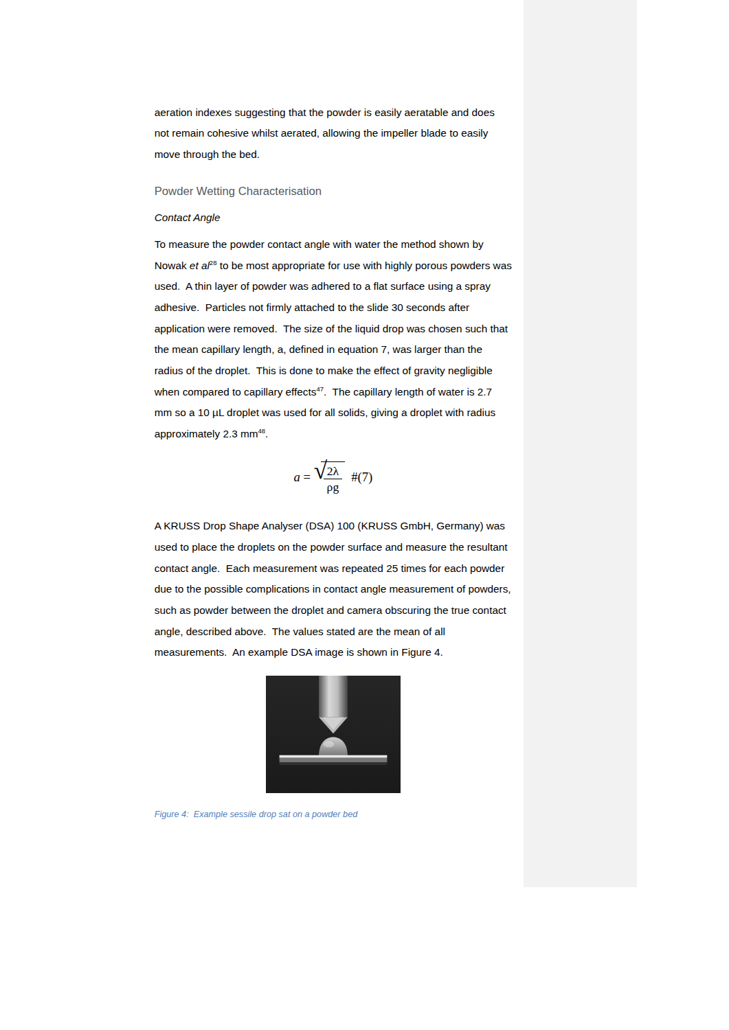aeration indexes suggesting that the powder is easily aeratable and does not remain cohesive whilst aerated, allowing the impeller blade to easily move through the bed.
Powder Wetting Characterisation
Contact Angle
To measure the powder contact angle with water the method shown by Nowak et al28 to be most appropriate for use with highly porous powders was used. A thin layer of powder was adhered to a flat surface using a spray adhesive. Particles not firmly attached to the slide 30 seconds after application were removed. The size of the liquid drop was chosen such that the mean capillary length, a, defined in equation 7, was larger than the radius of the droplet. This is done to make the effect of gravity negligible when compared to capillary effects47. The capillary length of water is 2.7 mm so a 10 µL droplet was used for all solids, giving a droplet with radius approximately 2.3 mm48.
a = 2λ ρg #(7)
A KRUSS Drop Shape Analyser (DSA) 100 (KRUSS GmbH, Germany) was used to place the droplets on the powder surface and measure the resultant contact angle. Each measurement was repeated 25 times for each powder due to the possible complications in contact angle measurement of powders, such as powder between the droplet and camera obscuring the true contact angle, described above. The values stated are the mean of all measurements. An example DSA image is shown in Figure 4.
Figure 4: Example sessile drop sat on a powder bed